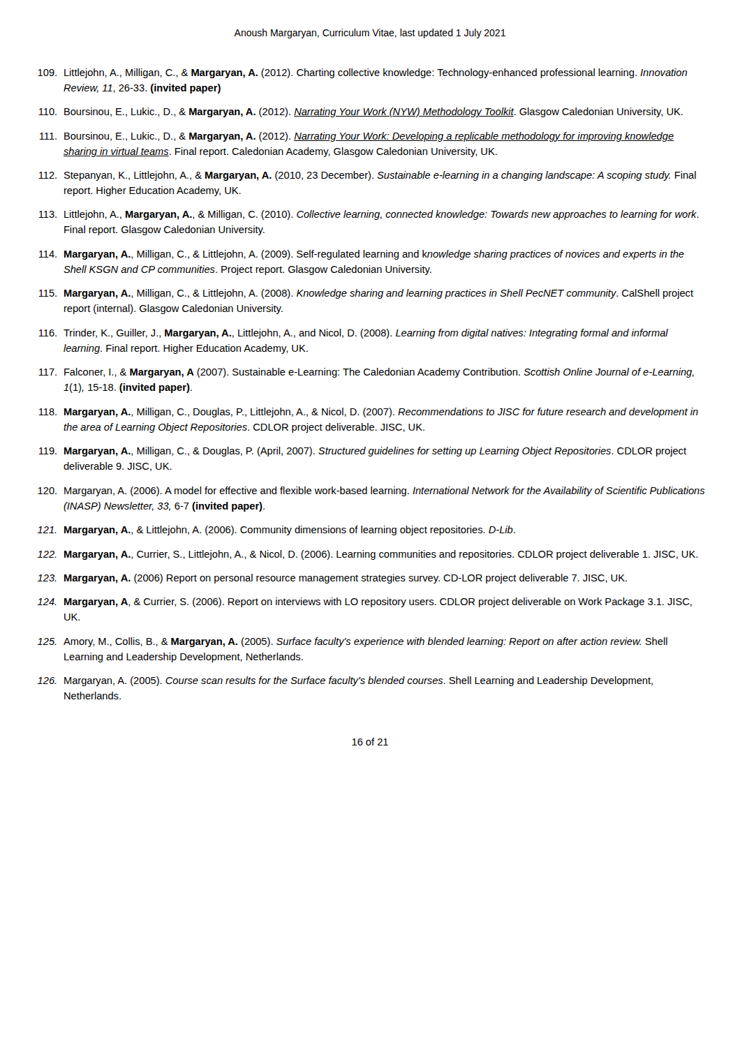Anoush Margaryan, Curriculum Vitae, last updated 1 July 2021
109. Littlejohn, A., Milligan, C., & Margaryan, A. (2012). Charting collective knowledge: Technology-enhanced professional learning. Innovation Review, 11, 26-33. (invited paper)
110. Boursinou, E., Lukic., D., & Margaryan, A. (2012). Narrating Your Work (NYW) Methodology Toolkit. Glasgow Caledonian University, UK.
111. Boursinou, E., Lukic., D., & Margaryan, A. (2012). Narrating Your Work: Developing a replicable methodology for improving knowledge sharing in virtual teams. Final report. Caledonian Academy, Glasgow Caledonian University, UK.
112. Stepanyan, K., Littlejohn, A., & Margaryan, A. (2010, 23 December). Sustainable e-learning in a changing landscape: A scoping study. Final report. Higher Education Academy, UK.
113. Littlejohn, A., Margaryan, A., & Milligan, C. (2010). Collective learning, connected knowledge: Towards new approaches to learning for work. Final report. Glasgow Caledonian University.
114. Margaryan, A., Milligan, C., & Littlejohn, A. (2009). Self-regulated learning and knowledge sharing practices of novices and experts in the Shell KSGN and CP communities. Project report. Glasgow Caledonian University.
115. Margaryan, A., Milligan, C., & Littlejohn, A. (2008). Knowledge sharing and learning practices in Shell PecNET community. CalShell project report (internal). Glasgow Caledonian University.
116. Trinder, K., Guiller, J., Margaryan, A., Littlejohn, A., and Nicol, D. (2008). Learning from digital natives: Integrating formal and informal learning. Final report. Higher Education Academy, UK.
117. Falconer, I., & Margaryan, A (2007). Sustainable e-Learning: The Caledonian Academy Contribution. Scottish Online Journal of e-Learning, 1(1), 15-18. (invited paper).
118. Margaryan, A., Milligan, C., Douglas, P., Littlejohn, A., & Nicol, D. (2007). Recommendations to JISC for future research and development in the area of Learning Object Repositories. CDLOR project deliverable. JISC, UK.
119. Margaryan, A., Milligan, C., & Douglas, P. (April, 2007). Structured guidelines for setting up Learning Object Repositories. CDLOR project deliverable 9. JISC, UK.
120. Margaryan, A. (2006). A model for effective and flexible work-based learning. International Network for the Availability of Scientific Publications (INASP) Newsletter, 33, 6-7 (invited paper).
121. Margaryan, A., & Littlejohn, A. (2006). Community dimensions of learning object repositories. D-Lib.
122. Margaryan, A., Currier, S., Littlejohn, A., & Nicol, D. (2006). Learning communities and repositories. CDLOR project deliverable 1. JISC, UK.
123. Margaryan, A. (2006) Report on personal resource management strategies survey. CD-LOR project deliverable 7. JISC, UK.
124. Margaryan, A, & Currier, S. (2006). Report on interviews with LO repository users. CDLOR project deliverable on Work Package 3.1. JISC, UK.
125. Amory, M., Collis, B., & Margaryan, A. (2005). Surface faculty's experience with blended learning: Report on after action review. Shell Learning and Leadership Development, Netherlands.
126. Margaryan, A. (2005). Course scan results for the Surface faculty's blended courses. Shell Learning and Leadership Development, Netherlands.
16 of 21